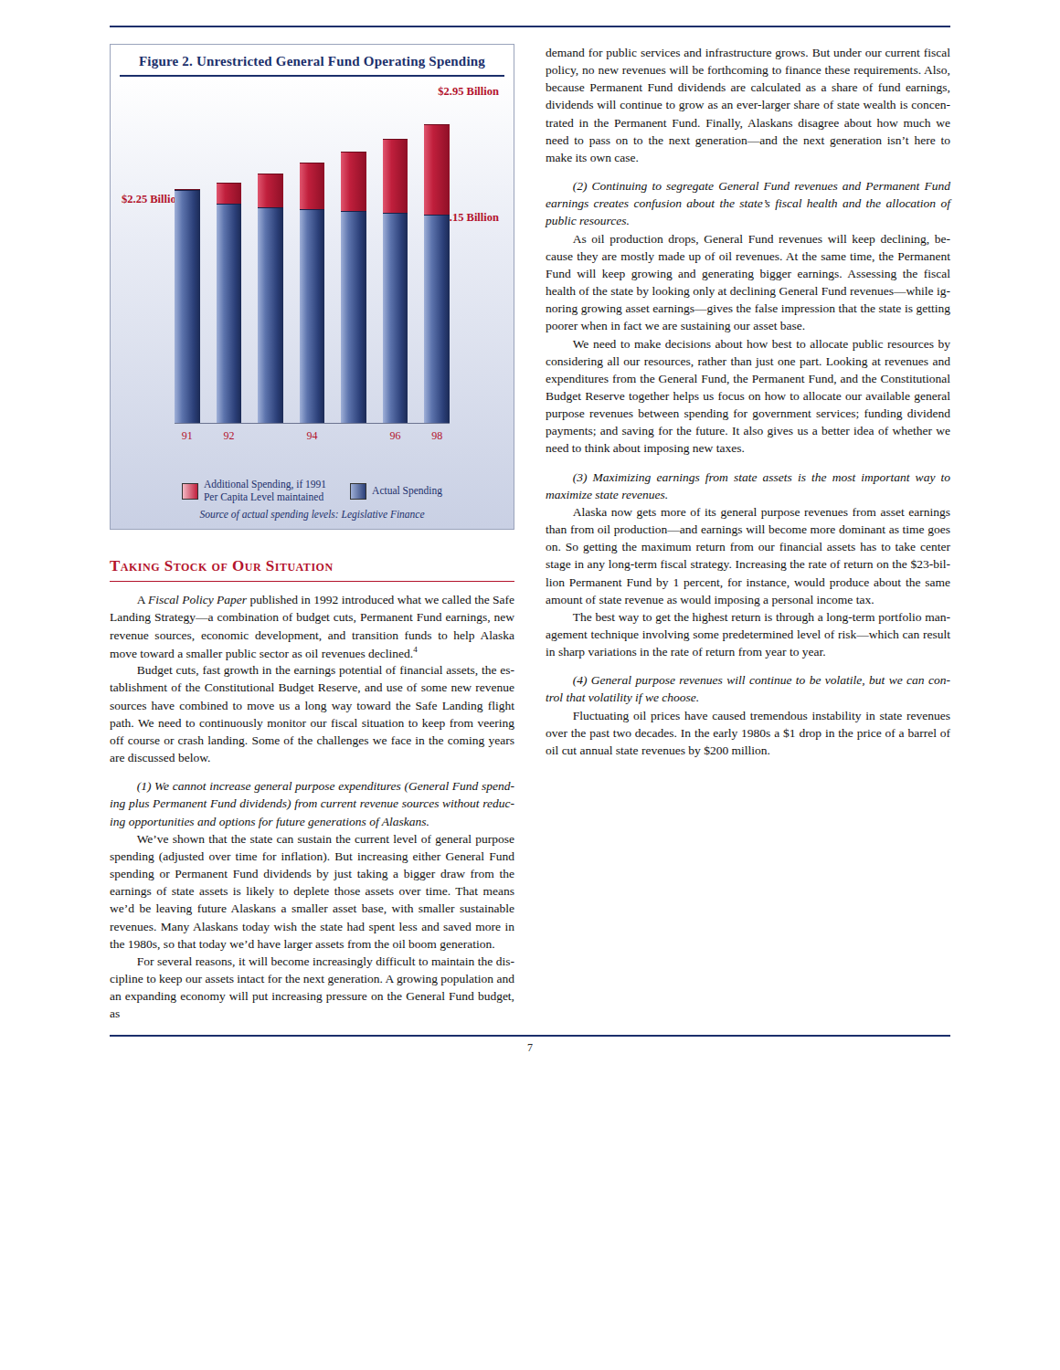Figure 2. Unrestricted General Fund Operating Spending
$2.95 Billion
$2.25 Billion
$2.15 Billion
91 92 93 94 95 96 98
Additional Spending, if 1991
Per Capita Level maintained
Actual Spending
Source of actual spending levels: Legislative Finance
Taking Stock of Our Situation
A Fiscal Policy Paper published in 1992 introduced what we called the Safe Landing Strategy—a combination of budget cuts, Permanent Fund earnings, new revenue sources, economic development, and transition funds to help Alaska move toward a smaller public sector as oil revenues declined.4
Budget cuts, fast growth in the earnings potential of financial assets, the establishment of the Constitutional Budget Reserve, and use of some new revenue sources have combined to move us a long way toward the Safe Landing flight path. We need to continuously monitor our fiscal situation to keep from veering off course or crash landing. Some of the challenges we face in the coming years are discussed below.
(1) We cannot increase general purpose expenditures (General Fund spending plus Permanent Fund dividends) from current revenue sources without reducing opportunities and options for future generations of Alaskans.
We’ve shown that the state can sustain the current level of general purpose spending (adjusted over time for inflation). But increasing either General Fund spending or Permanent Fund dividends by just taking a bigger draw from the earnings of state assets is likely to deplete those assets over time. That means we’d be leaving future Alaskans a smaller asset base, with smaller sustainable revenues. Many Alaskans today wish the state had spent less and saved more in the 1980s, so that today we’d have larger assets from the oil boom generation.
For several reasons, it will become increasingly difficult to maintain the discipline to keep our assets intact for the next generation. A growing population and an expanding economy will put increasing pressure on the General Fund budget, as
demand for public services and infrastructure grows. But under our current fiscal policy, no new revenues will be forthcoming to finance these requirements. Also, because Permanent Fund dividends are calculated as a share of fund earnings, dividends will continue to grow as an ever-larger share of state wealth is concentrated in the Permanent Fund. Finally, Alaskans disagree about how much we need to pass on to the next generation—and the next generation isn’t here to make its own case.
(2) Continuing to segregate General Fund revenues and Permanent Fund earnings creates confusion about the state’s fiscal health and the allocation of public resources.
As oil production drops, General Fund revenues will keep declining, because they are mostly made up of oil revenues. At the same time, the Permanent Fund will keep growing and generating bigger earnings. Assessing the fiscal health of the state by looking only at declining General Fund revenues—while ignoring growing asset earnings—gives the false impression that the state is getting poorer when in fact we are sustaining our asset base.
We need to make decisions about how best to allocate public resources by considering all our resources, rather than just one part. Looking at revenues and expenditures from the General Fund, the Permanent Fund, and the Constitutional Budget Reserve together helps us focus on how to allocate our available general purpose revenues between spending for government services; funding dividend payments; and saving for the future. It also gives us a better idea of whether we need to think about imposing new taxes.
(3) Maximizing earnings from state assets is the most important way to maximize state revenues.
Alaska now gets more of its general purpose revenues from asset earnings than from oil production—and earnings will become more dominant as time goes on. So getting the maximum return from our financial assets has to take center stage in any long-term fiscal strategy. Increasing the rate of return on the $23-billion Permanent Fund by 1 percent, for instance, would produce about the same amount of state revenue as would imposing a personal income tax.
The best way to get the highest return is through a long-term portfolio management technique involving some predetermined level of risk—which can result in sharp variations in the rate of return from year to year.
(4) General purpose revenues will continue to be volatile, but we can control that volatility if we choose.
Fluctuating oil prices have caused tremendous instability in state revenues over the past two decades. In the early 1980s a $1 drop in the price of a barrel of oil cut annual state revenues by $200 million.
7